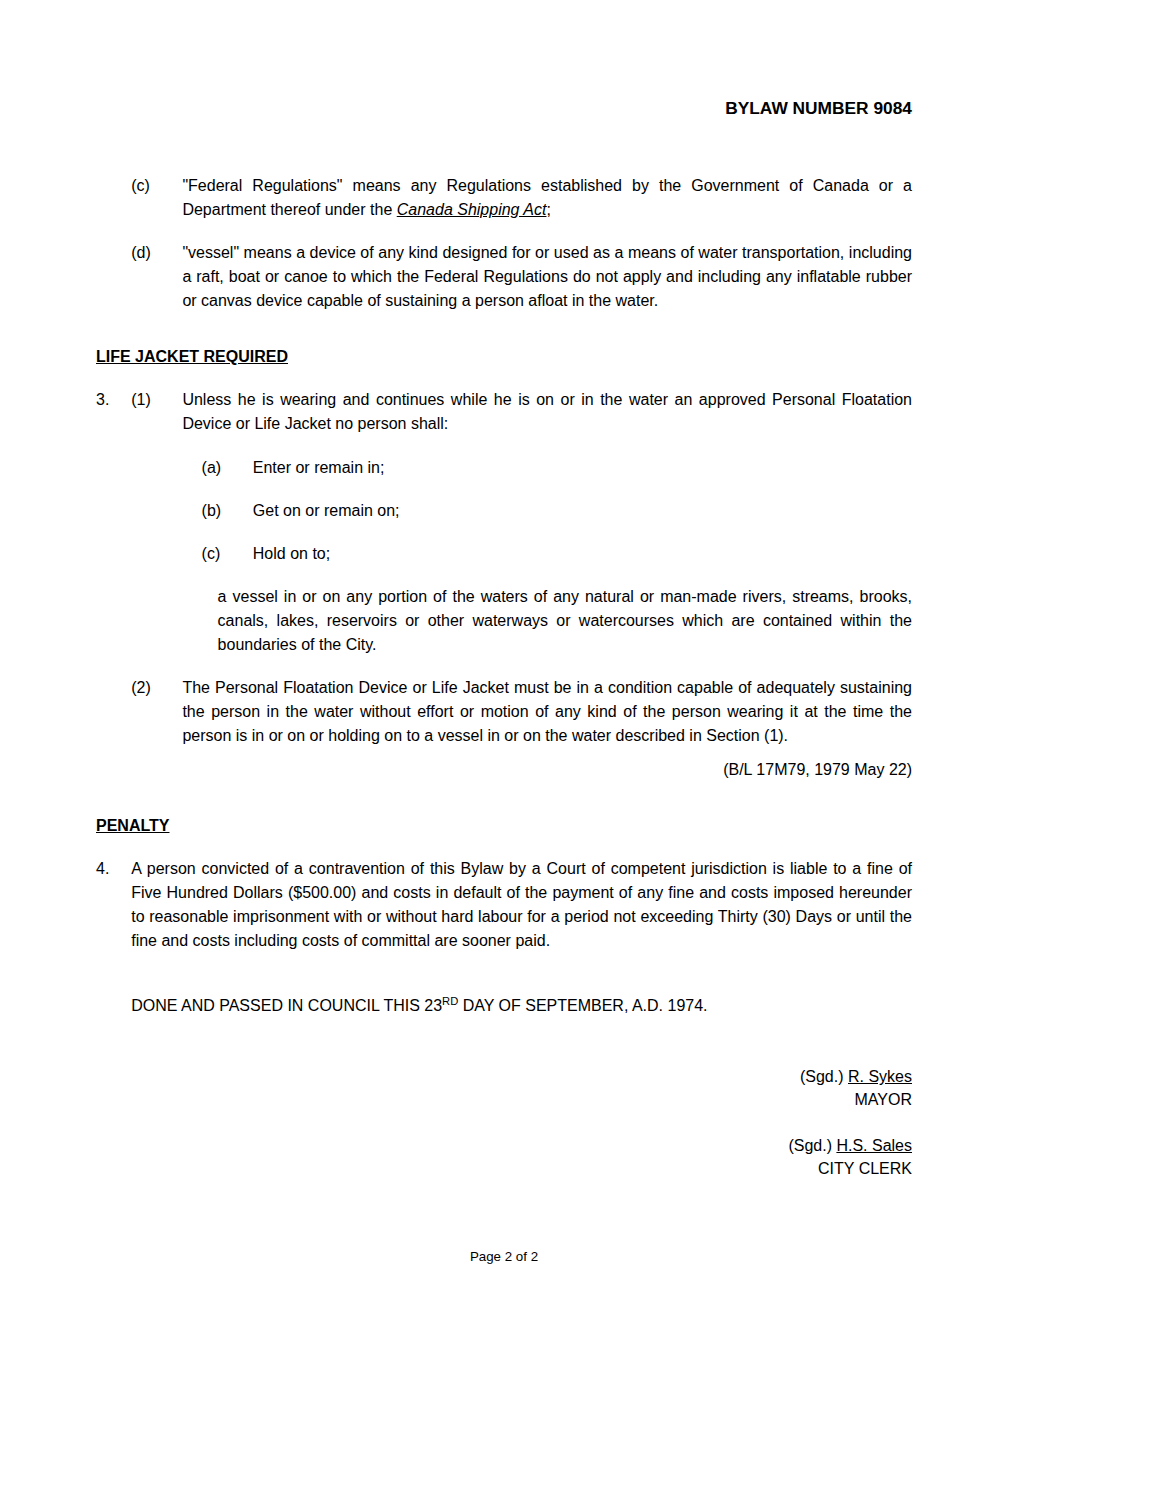BYLAW NUMBER 9084
(c)
"Federal Regulations" means any Regulations established by the Government of Canada or a Department thereof under the Canada Shipping Act;
(d)
"vessel" means a device of any kind designed for or used as a means of water transportation, including a raft, boat or canoe to which the Federal Regulations do not apply and including any inflatable rubber or canvas device capable of sustaining a person afloat in the water.
LIFE JACKET REQUIRED
3.
(1)
Unless he is wearing and continues while he is on or in the water an approved Personal Floatation Device or Life Jacket no person shall:
(a)
Enter or remain in;
(b)
Get on or remain on;
(c)
Hold on to;
a vessel in or on any portion of the waters of any natural or man-made rivers, streams, brooks, canals, lakes, reservoirs or other waterways or watercourses which are contained within the boundaries of the City.
(2)
The Personal Floatation Device or Life Jacket must be in a condition capable of adequately sustaining the person in the water without effort or motion of any kind of the person wearing it at the time the person is in or on or holding on to a vessel in or on the water described in Section (1).
(B/L 17M79, 1979 May 22)
PENALTY
4.
A person convicted of a contravention of this Bylaw by a Court of competent jurisdiction is liable to a fine of Five Hundred Dollars ($500.00) and costs in default of the payment of any fine and costs imposed hereunder to reasonable imprisonment with or without hard labour for a period not exceeding Thirty (30) Days or until the fine and costs including costs of committal are sooner paid.
DONE AND PASSED IN COUNCIL THIS 23RD DAY OF SEPTEMBER, A.D. 1974.
(Sgd.) R. Sykes
MAYOR
(Sgd.) H.S. Sales
CITY CLERK
Page 2 of 2